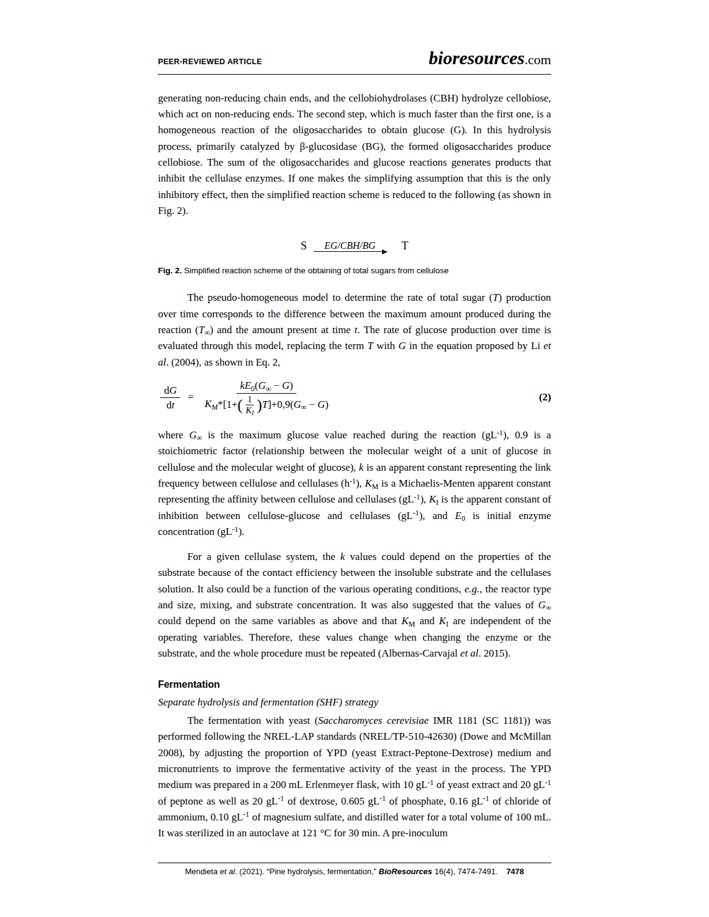PEER-REVIEWED ARTICLE
bioresources.com
generating non-reducing chain ends, and the cellobiohydrolases (CBH) hydrolyze cellobiose, which act on non-reducing ends. The second step, which is much faster than the first one, is a homogeneous reaction of the oligosaccharides to obtain glucose (G). In this hydrolysis process, primarily catalyzed by β-glucosidase (BG), the formed oligosaccharides produce cellobiose. The sum of the oligosaccharides and glucose reactions generates products that inhibit the cellulase enzymes. If one makes the simplifying assumption that this is the only inhibitory effect, then the simplified reaction scheme is reduced to the following (as shown in Fig. 2).
S EG/CBH/BG T
Fig. 2. Simplified reaction scheme of the obtaining of total sugars from cellulose
The pseudo-homogeneous model to determine the rate of total sugar (T) production over time corresponds to the difference between the maximum amount produced during the reaction (T∞) and the amount present at time t. The rate of glucose production over time is evaluated through this model, replacing the term T with G in the equation proposed by Li et al. (2004), as shown in Eq. 2,
dG dt = kE0(G∞ − G) KM*[1+(1 KI) T]+0,9(G∞ − G)
(2)
where G∞ is the maximum glucose value reached during the reaction (gL-1), 0.9 is a stoichiometric factor (relationship between the molecular weight of a unit of glucose in cellulose and the molecular weight of glucose), k is an apparent constant representing the link frequency between cellulose and cellulases (h-1), KM is a Michaelis-Menten apparent constant representing the affinity between cellulose and cellulases (gL-1), KI is the apparent constant of inhibition between cellulose-glucose and cellulases (gL-1), and E0 is initial enzyme concentration (gL-1).
For a given cellulase system, the k values could depend on the properties of the substrate because of the contact efficiency between the insoluble substrate and the cellulases solution. It also could be a function of the various operating conditions, e.g., the reactor type and size, mixing, and substrate concentration. It was also suggested that the values of G∞ could depend on the same variables as above and that KM and KI are independent of the operating variables. Therefore, these values change when changing the enzyme or the substrate, and the whole procedure must be repeated (Albernas-Carvajal et al. 2015).
Fermentation
Separate hydrolysis and fermentation (SHF) strategy
The fermentation with yeast (Saccharomyces cerevisiae IMR 1181 (SC 1181)) was performed following the NREL-LAP standards (NREL/TP-510-42630) (Dowe and McMillan 2008), by adjusting the proportion of YPD (yeast Extract-Peptone-Dextrose) medium and micronutrients to improve the fermentative activity of the yeast in the process. The YPD medium was prepared in a 200 mL Erlenmeyer flask, with 10 gL-1 of yeast extract and 20 gL-1 of peptone as well as 20 gL-1 of dextrose, 0.605 gL-1 of phosphate, 0.16 gL-1 of chloride of ammonium, 0.10 gL-1 of magnesium sulfate, and distilled water for a total volume of 100 mL. It was sterilized in an autoclave at 121 °C for 30 min. A pre-inoculum
Mendieta et al. (2021). “Pine hydrolysis, fermentation,” BioResources 16(4), 7474-7491. 7478